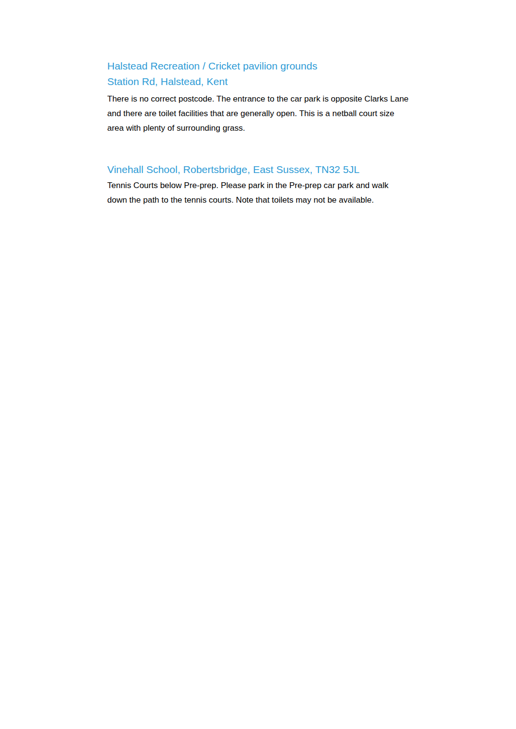Halstead Recreation / Cricket pavilion grounds
Station Rd, Halstead, Kent
There is no correct postcode. The entrance to the car park is opposite Clarks Lane and there are toilet facilities that are generally open. This is a netball court size area with plenty of surrounding grass.
Vinehall School, Robertsbridge, East Sussex, TN32 5JL
Tennis Courts below Pre-prep. Please park in the Pre-prep car park and walk down the path to the tennis courts. Note that toilets may not be available.